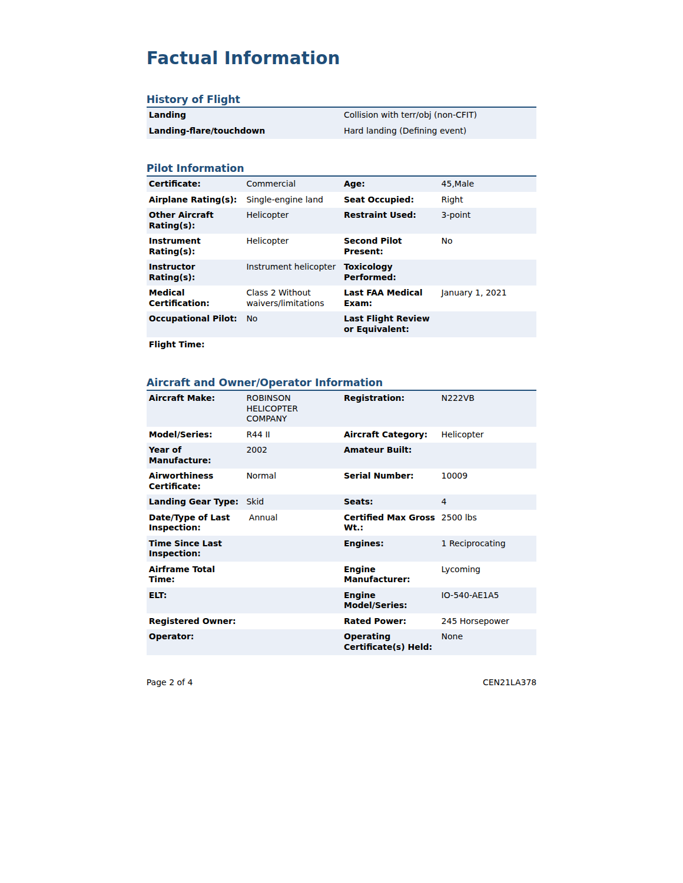Factual Information
History of Flight
| Landing | Collision with terr/obj (non-CFIT) |
| Landing-flare/touchdown | Hard landing (Defining event) |
Pilot Information
| Certificate: | Commercial | Age: | 45,Male |
| Airplane Rating(s): | Single-engine land | Seat Occupied: | Right |
| Other Aircraft Rating(s): | Helicopter | Restraint Used: | 3-point |
| Instrument Rating(s): | Helicopter | Second Pilot Present: | No |
| Instructor Rating(s): | Instrument helicopter | Toxicology Performed: | |
| Medical Certification: | Class 2 Without waivers/limitations | Last FAA Medical Exam: | January 1, 2021 |
| Occupational Pilot: | No | Last Flight Review or Equivalent: | |
| Flight Time: | | | |
Aircraft and Owner/Operator Information
| Aircraft Make: | ROBINSON HELICOPTER COMPANY | Registration: | N222VB |
| Model/Series: | R44 II | Aircraft Category: | Helicopter |
| Year of Manufacture: | 2002 | Amateur Built: | |
| Airworthiness Certificate: | Normal | Serial Number: | 10009 |
| Landing Gear Type: | Skid | Seats: | 4 |
| Date/Type of Last Inspection: | Annual | Certified Max Gross Wt.: | 2500 lbs |
| Time Since Last Inspection: | | Engines: | 1 Reciprocating |
| Airframe Total Time: | | Engine Manufacturer: | Lycoming |
| ELT: | | Engine Model/Series: | IO-540-AE1A5 |
| Registered Owner: | | Rated Power: | 245 Horsepower |
| Operator: | | Operating Certificate(s) Held: | None |
Page 2 of 4 CEN21LA378